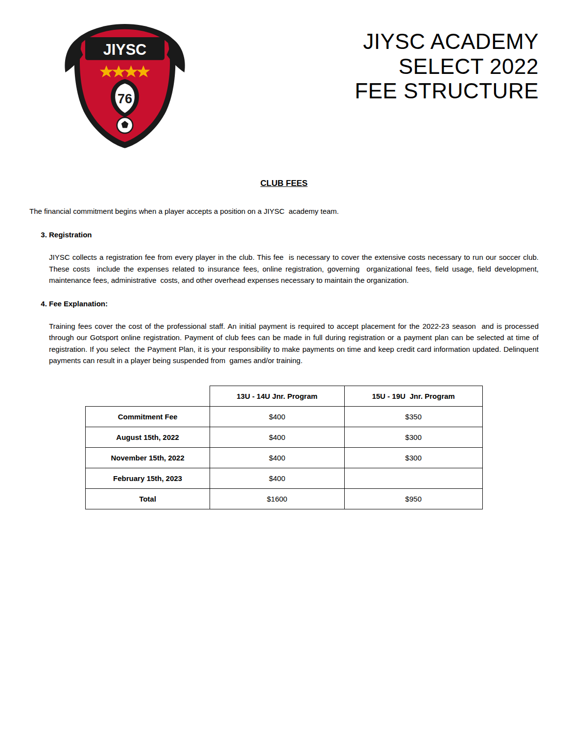JIYSC 76
JIYSC ACADEMY
SELECT 2022
FEE STRUCTURE
CLUB FEES
The financial commitment begins when a player accepts a position on a JIYSC academy team.
Registration
JIYSC collects a registration fee from every player in the club. This fee is necessary to cover the extensive costs necessary to run our soccer club. These costs include the expenses related to insurance fees, online registration, governing organizational fees, field usage, field development, maintenance fees, administrative costs, and other overhead expenses necessary to maintain the organization.
Fee Explanation:
Training fees cover the cost of the professional staff. An initial payment is required to accept placement for the 2022-23 season and is processed through our Gotsport online registration. Payment of club fees can be made in full during registration or a payment plan can be selected at time of registration. If you select the Payment Plan, it is your responsibility to make payments on time and keep credit card information updated. Delinquent payments can result in a player being suspended from games and/or training.
| | 13U - 14U Jnr. Program | 15U - 19U Jnr. Program |
| --- | --- | --- |
| Commitment Fee | $400 | $350 |
| August 15th, 2022 | $400 | $300 |
| November 15th, 2022 | $400 | $300 |
| February 15th, 2023 | $400 | |
| Total | $1600 | $950 |